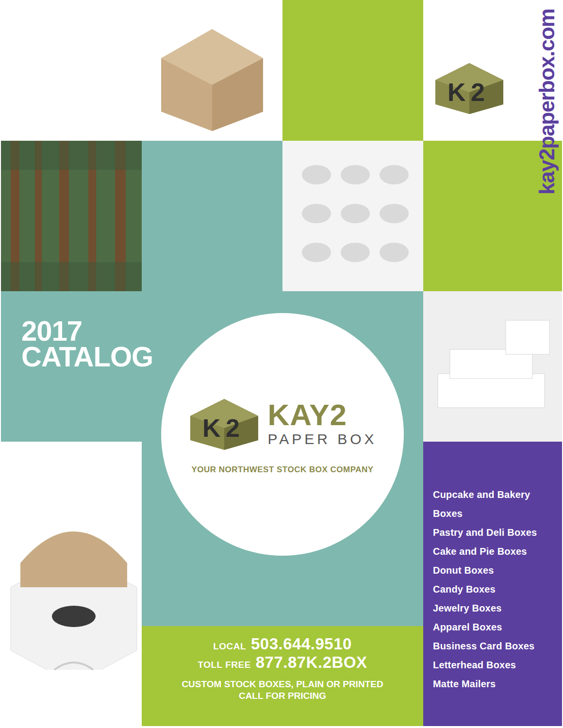kay2paperbox.com
K 2
2017
Catalog
K 2
KAY2
PAPER BOX
Your Northwest Stock Box Company
LOCAL 503.644.9510
TOLL FREE 877.87K.2BOX
CUSTOM STOCK BOXES, PLAIN OR PRINTED
CALL FOR PRICING
Cupcake and Bakery Boxes
Pastry and Deli Boxes
Cake and Pie Boxes
Donut Boxes
Candy Boxes
Jewelry Boxes
Apparel Boxes
Business Card Boxes
Letterhead Boxes
Matte Mailers